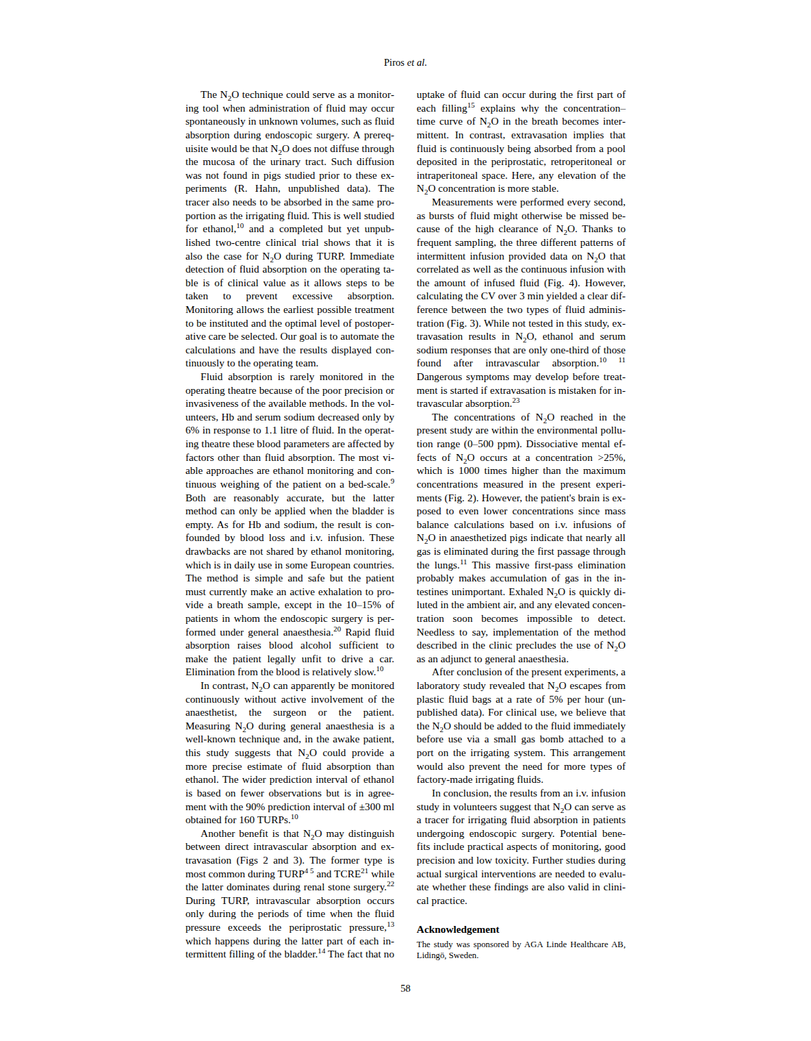Piros et al.
The N2O technique could serve as a monitoring tool when administration of fluid may occur spontaneously in unknown volumes, such as fluid absorption during endoscopic surgery. A prerequisite would be that N2O does not diffuse through the mucosa of the urinary tract. Such diffusion was not found in pigs studied prior to these experiments (R. Hahn, unpublished data). The tracer also needs to be absorbed in the same proportion as the irrigating fluid. This is well studied for ethanol,10 and a completed but yet unpublished two-centre clinical trial shows that it is also the case for N2O during TURP. Immediate detection of fluid absorption on the operating table is of clinical value as it allows steps to be taken to prevent excessive absorption. Monitoring allows the earliest possible treatment to be instituted and the optimal level of postoperative care be selected. Our goal is to automate the calculations and have the results displayed continuously to the operating team.
Fluid absorption is rarely monitored in the operating theatre because of the poor precision or invasiveness of the available methods. In the volunteers, Hb and serum sodium decreased only by 6% in response to 1.1 litre of fluid. In the operating theatre these blood parameters are affected by factors other than fluid absorption. The most viable approaches are ethanol monitoring and continuous weighing of the patient on a bed-scale.9 Both are reasonably accurate, but the latter method can only be applied when the bladder is empty. As for Hb and sodium, the result is confounded by blood loss and i.v. infusion. These drawbacks are not shared by ethanol monitoring, which is in daily use in some European countries. The method is simple and safe but the patient must currently make an active exhalation to provide a breath sample, except in the 10–15% of patients in whom the endoscopic surgery is performed under general anaesthesia.20 Rapid fluid absorption raises blood alcohol sufficient to make the patient legally unfit to drive a car. Elimination from the blood is relatively slow.10
In contrast, N2O can apparently be monitored continuously without active involvement of the anaesthetist, the surgeon or the patient. Measuring N2O during general anaesthesia is a well-known technique and, in the awake patient, this study suggests that N2O could provide a more precise estimate of fluid absorption than ethanol. The wider prediction interval of ethanol is based on fewer observations but is in agreement with the 90% prediction interval of ±300 ml obtained for 160 TURPs.10
Another benefit is that N2O may distinguish between direct intravascular absorption and extravasation (Figs 2 and 3). The former type is most common during TURP4 5 and TCRE21 while the latter dominates during renal stone surgery.22 During TURP, intravascular absorption occurs only during the periods of time when the fluid pressure exceeds the periprostatic pressure,13 which happens during the latter part of each intermittent filling of the bladder.14 The fact that no uptake of fluid can occur during the first part of each filling15 explains why the concentration–time curve of N2O in the breath becomes intermittent. In contrast, extravasation implies that fluid is continuously being absorbed from a pool deposited in the periprostatic, retroperitoneal or intraperitoneal space. Here, any elevation of the N2O concentration is more stable.
Measurements were performed every second, as bursts of fluid might otherwise be missed because of the high clearance of N2O. Thanks to frequent sampling, the three different patterns of intermittent infusion provided data on N2O that correlated as well as the continuous infusion with the amount of infused fluid (Fig. 4). However, calculating the CV over 3 min yielded a clear difference between the two types of fluid administration (Fig. 3). While not tested in this study, extravasation results in N2O, ethanol and serum sodium responses that are only one-third of those found after intravascular absorption.10 11 Dangerous symptoms may develop before treatment is started if extravasation is mistaken for intravascular absorption.23
The concentrations of N2O reached in the present study are within the environmental pollution range (0–500 ppm). Dissociative mental effects of N2O occurs at a concentration >25%, which is 1000 times higher than the maximum concentrations measured in the present experiments (Fig. 2). However, the patient's brain is exposed to even lower concentrations since mass balance calculations based on i.v. infusions of N2O in anaesthetized pigs indicate that nearly all gas is eliminated during the first passage through the lungs.11 This massive first-pass elimination probably makes accumulation of gas in the intestines unimportant. Exhaled N2O is quickly diluted in the ambient air, and any elevated concentration soon becomes impossible to detect. Needless to say, implementation of the method described in the clinic precludes the use of N2O as an adjunct to general anaesthesia.
After conclusion of the present experiments, a laboratory study revealed that N2O escapes from plastic fluid bags at a rate of 5% per hour (unpublished data). For clinical use, we believe that the N2O should be added to the fluid immediately before use via a small gas bomb attached to a port on the irrigating system. This arrangement would also prevent the need for more types of factory-made irrigating fluids.
In conclusion, the results from an i.v. infusion study in volunteers suggest that N2O can serve as a tracer for irrigating fluid absorption in patients undergoing endoscopic surgery. Potential benefits include practical aspects of monitoring, good precision and low toxicity. Further studies during actual surgical interventions are needed to evaluate whether these findings are also valid in clinical practice.
Acknowledgement
The study was sponsored by AGA Linde Healthcare AB, Lidingö, Sweden.
58